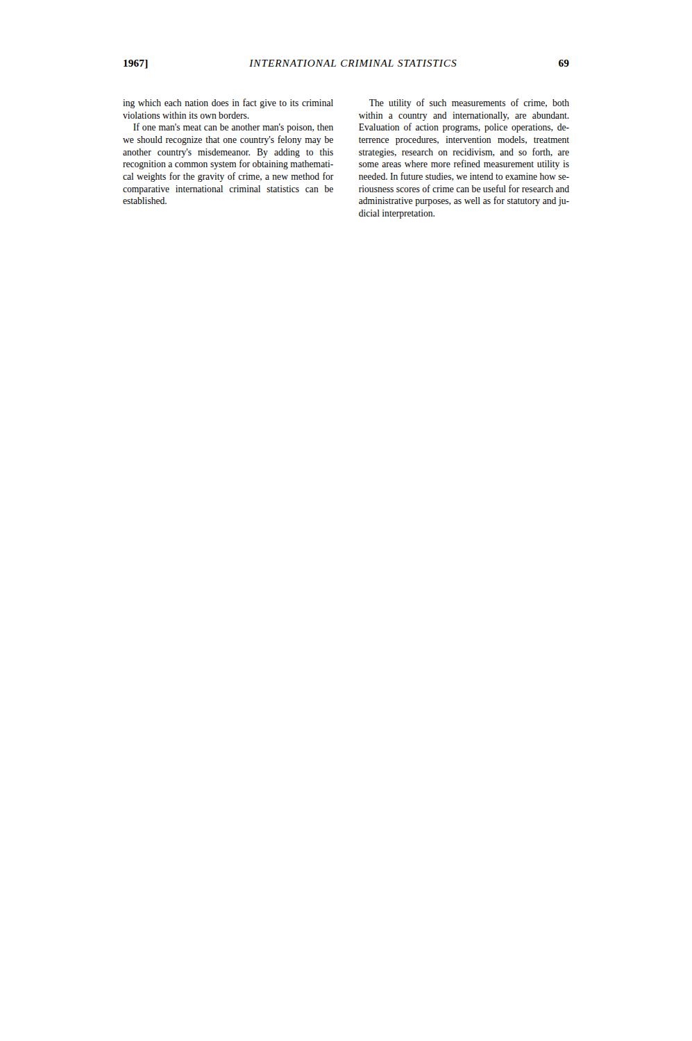1967] INTERNATIONAL CRIMINAL STATISTICS 69
ing which each nation does in fact give to its criminal violations within its own borders.
If one man's meat can be another man's poison, then we should recognize that one country's felony may be another country's misdemeanor. By adding to this recognition a common system for obtaining mathematical weights for the gravity of crime, a new method for comparative international criminal statistics can be established.
The utility of such measurements of crime, both within a country and internationally, are abundant. Evaluation of action programs, police operations, deterrence procedures, intervention models, treatment strategies, research on recidivism, and so forth, are some areas where more refined measurement utility is needed. In future studies, we intend to examine how seriousness scores of crime can be useful for research and administrative purposes, as well as for statutory and judicial interpretation.